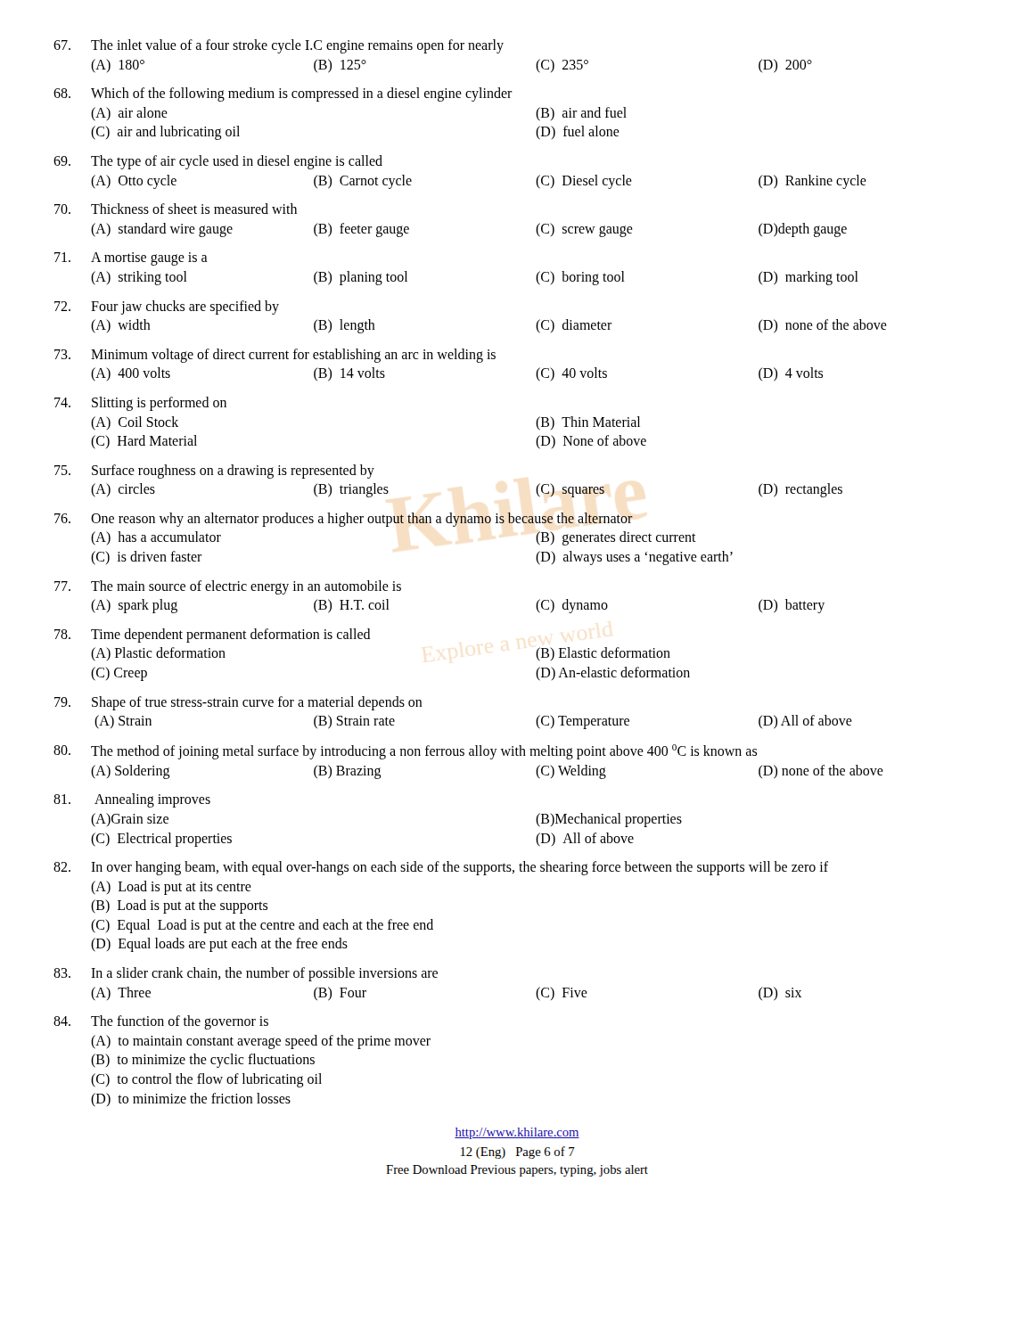Khilare
Explore a new world
67.
The inlet value of a four stroke cycle I.C engine remains open for nearly
(A) 180°
(B) 125°
(C) 235°
(D) 200°
68.
Which of the following medium is compressed in a diesel engine cylinder
(A) air alone
(B) air and fuel
(C) air and lubricating oil
(D) fuel alone
69.
The type of air cycle used in diesel engine is called
(A) Otto cycle
(B) Carnot cycle
(C) Diesel cycle
(D) Rankine cycle
70.
Thickness of sheet is measured with
(A) standard wire gauge
(B) feeter gauge
(C) screw gauge
(D)depth gauge
71.
A mortise gauge is a
(A) striking tool
(B) planing tool
(C) boring tool
(D) marking tool
72.
Four jaw chucks are specified by
(A) width
(B) length
(C) diameter
(D) none of the above
73.
Minimum voltage of direct current for establishing an arc in welding is
(A) 400 volts
(B) 14 volts
(C) 40 volts
(D) 4 volts
74.
Slitting is performed on
(A) Coil Stock
(B) Thin Material
(C) Hard Material
(D) None of above
75.
Surface roughness on a drawing is represented by
(A) circles
(B) triangles
(C) squares
(D) rectangles
76.
One reason why an alternator produces a higher output than a dynamo is because the alternator
(A) has a accumulator
(B) generates direct current
(C) is driven faster
(D) always uses a ‘negative earth’
77.
The main source of electric energy in an automobile is
(A) spark plug
(B) H.T. coil
(C) dynamo
(D) battery
78.
Time dependent permanent deformation is called
(A) Plastic deformation
(B) Elastic deformation
(C) Creep
(D) An-elastic deformation
79.
Shape of true stress-strain curve for a material depends on
(A) Strain
(B) Strain rate
(C) Temperature
(D) All of above
80.
The method of joining metal surface by introducing a non ferrous alloy with melting point above 400 0C is known as
(A) Soldering
(B) Brazing
(C) Welding
(D) none of the above
81.
Annealing improves
(A)Grain size
(B)Mechanical properties
(C) Electrical properties
(D) All of above
82.
In over hanging beam, with equal over-hangs on each side of the supports, the shearing force between the supports will be zero if
(A) Load is put at its centre
(B) Load is put at the supports
(C) Equal Load is put at the centre and each at the free end
(D) Equal loads are put each at the free ends
83.
In a slider crank chain, the number of possible inversions are
(A) Three
(B) Four
(C) Five
(D) six
84.
The function of the governor is
(A) to maintain constant average speed of the prime mover
(B) to minimize the cyclic fluctuations
(C) to control the flow of lubricating oil
(D) to minimize the friction losses
http://www.khilare.com 12 (Eng) Page 6 of 7 Free Download Previous papers, typing, jobs alert